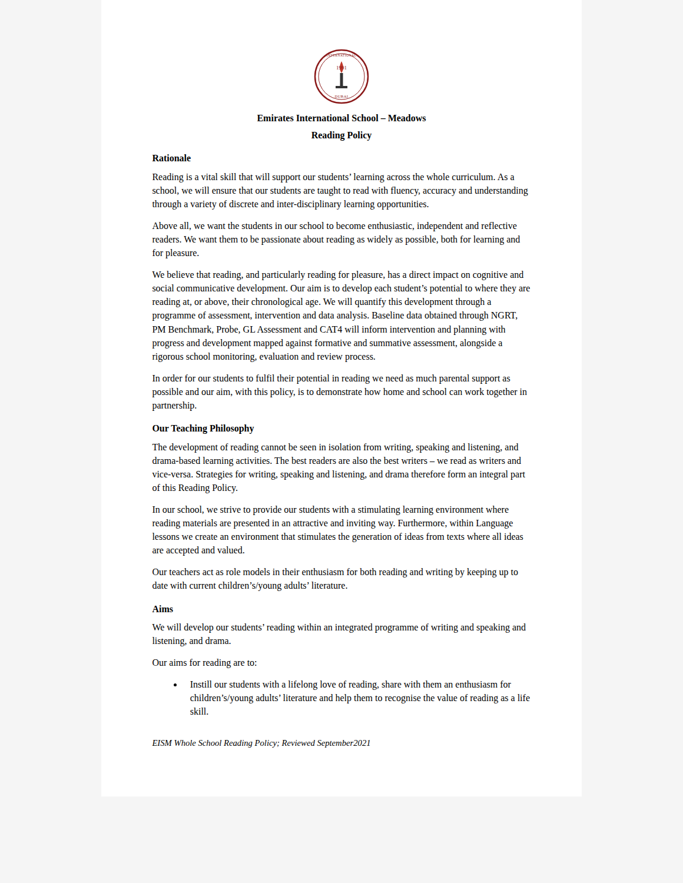1991 DUBAI INTERNATIONAL
Emirates International School – Meadows
Reading Policy
Rationale
Reading is a vital skill that will support our students’ learning across the whole curriculum. As a school, we will ensure that our students are taught to read with fluency, accuracy and understanding through a variety of discrete and inter-disciplinary learning opportunities.
Above all, we want the students in our school to become enthusiastic, independent and reflective readers. We want them to be passionate about reading as widely as possible, both for learning and for pleasure.
We believe that reading, and particularly reading for pleasure, has a direct impact on cognitive and social communicative development. Our aim is to develop each student’s potential to where they are reading at, or above, their chronological age. We will quantify this development through a programme of assessment, intervention and data analysis. Baseline data obtained through NGRT, PM Benchmark, Probe, GL Assessment and CAT4 will inform intervention and planning with progress and development mapped against formative and summative assessment, alongside a rigorous school monitoring, evaluation and review process.
In order for our students to fulfil their potential in reading we need as much parental support as possible and our aim, with this policy, is to demonstrate how home and school can work together in partnership.
Our Teaching Philosophy
The development of reading cannot be seen in isolation from writing, speaking and listening, and drama-based learning activities. The best readers are also the best writers – we read as writers and vice-versa. Strategies for writing, speaking and listening, and drama therefore form an integral part of this Reading Policy.
In our school, we strive to provide our students with a stimulating learning environment where reading materials are presented in an attractive and inviting way. Furthermore, within Language lessons we create an environment that stimulates the generation of ideas from texts where all ideas are accepted and valued.
Our teachers act as role models in their enthusiasm for both reading and writing by keeping up to date with current children’s/young adults’ literature.
Aims
We will develop our students’ reading within an integrated programme of writing and speaking and listening, and drama.
Our aims for reading are to:
Instill our students with a lifelong love of reading, share with them an enthusiasm for children’s/young adults’ literature and help them to recognise the value of reading as a life skill.
EISM Whole School Reading Policy; Reviewed September2021